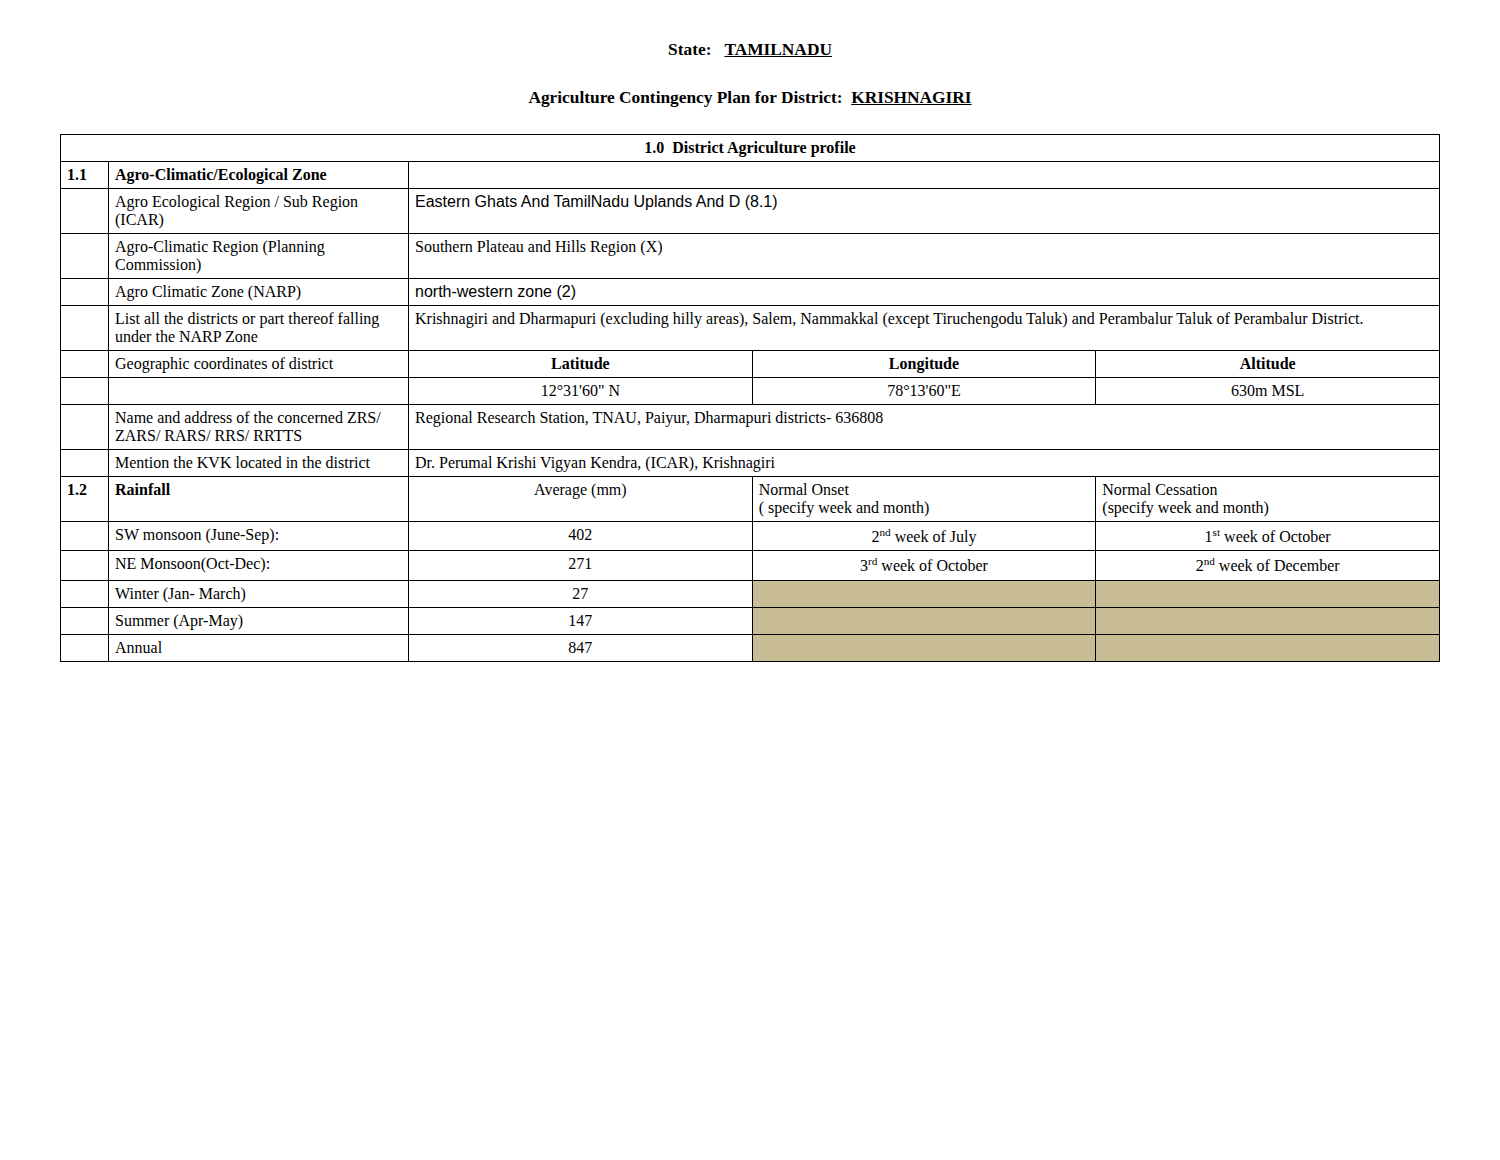State: TAMILNADU
Agriculture Contingency Plan for District: KRISHNAGIRI
| 1.0 District Agriculture profile |
| 1.1 | Agro-Climatic/Ecological Zone | |
| | Agro Ecological Region / Sub Region (ICAR) | Eastern Ghats And TamilNadu Uplands And D (8.1) |
| | Agro-Climatic Region (Planning Commission) | Southern Plateau and Hills Region (X) |
| | Agro Climatic Zone (NARP) | north-western zone (2) |
| | List all the districts or part thereof falling under the NARP Zone | Krishnagiri and Dharmapuri (excluding hilly areas), Salem, Nammakkal (except Tiruchengodu Taluk) and Perambalur Taluk of Perambalur District. |
| | Geographic coordinates of district | Latitude | Longitude | Altitude |
| | | 12°31'60" N | 78°13'60"E | 630m MSL |
| | Name and address of the concerned ZRS/ ZARS/ RARS/ RRS/ RRTTS | Regional Research Station, TNAU, Paiyur, Dharmapuri districts- 636808 |
| | Mention the KVK located in the district | Dr. Perumal Krishi Vigyan Kendra, (ICAR), Krishnagiri |
| 1.2 | Rainfall | Average (mm) | Normal Onset ( specify week and month) | Normal Cessation (specify week and month) |
| | SW monsoon (June-Sep): | 402 | 2 nd week of July | 1 st week of October |
| | NE Monsoon(Oct-Dec): | 271 | 3 rd week of October | 2 nd week of December |
| | Winter (Jan- March) | 27 | | |
| | Summer (Apr-May) | 147 | | |
| | Annual | 847 | | |